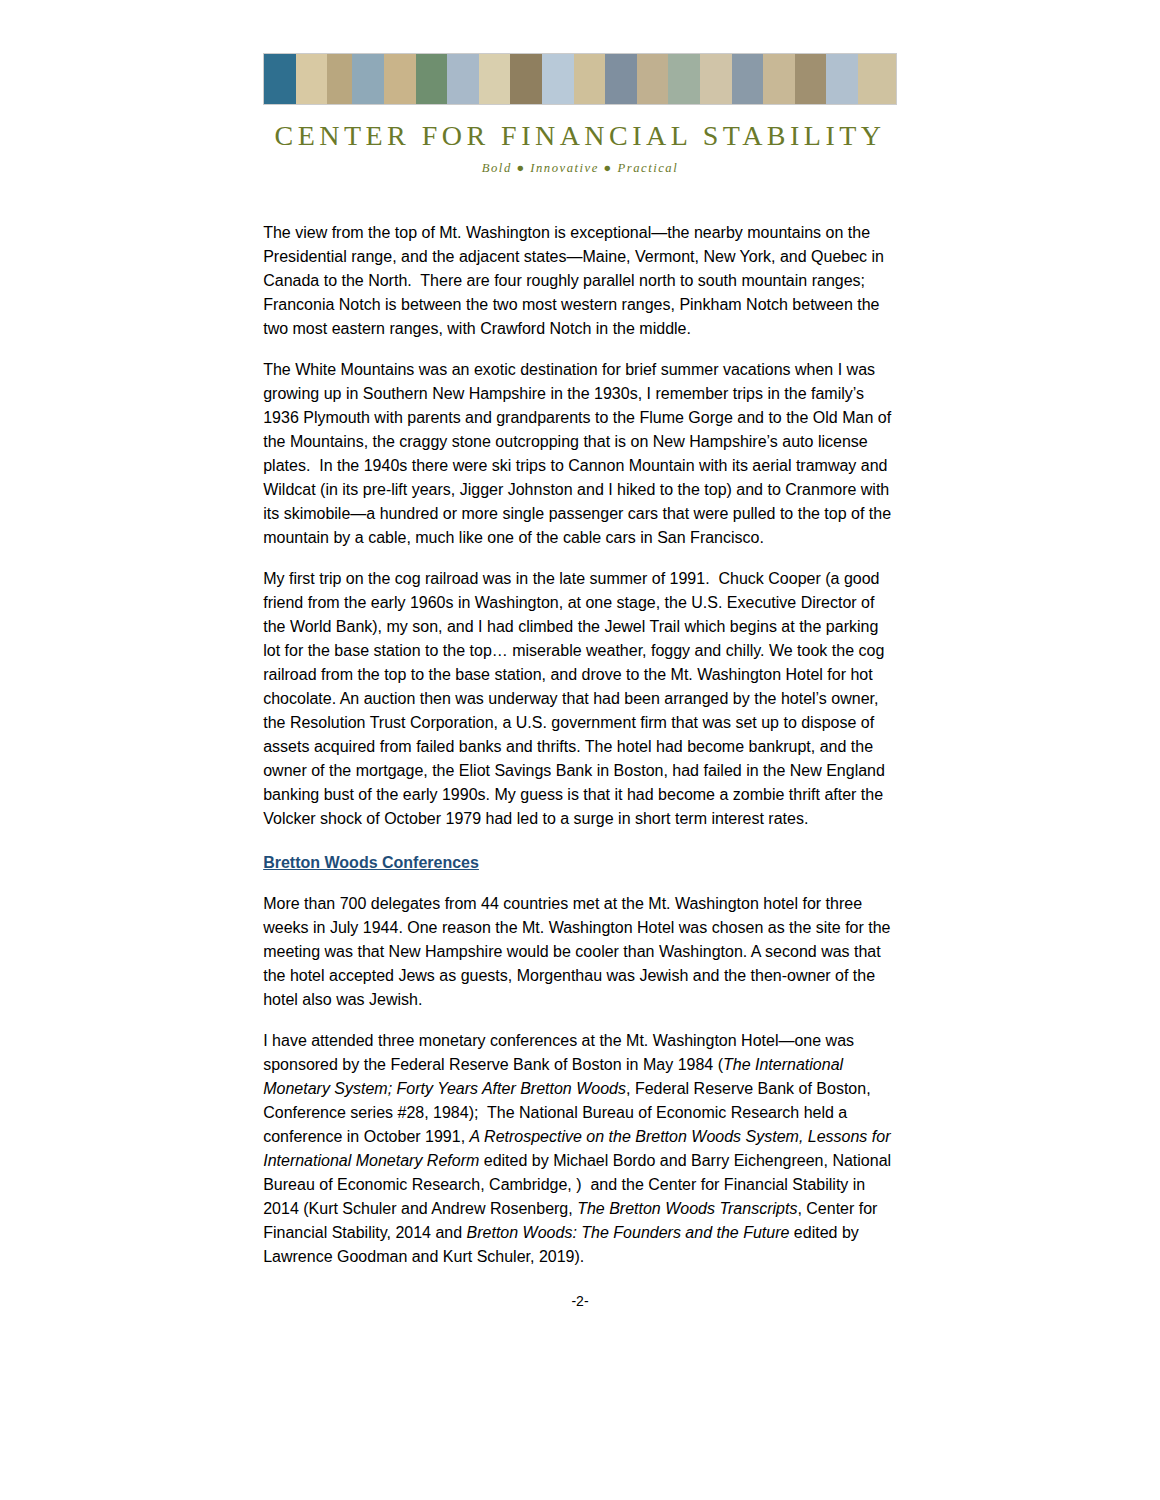CENTER FOR FINANCIAL STABILITY
Bold ● Innovative ● Practical
The view from the top of Mt. Washington is exceptional—the nearby mountains on the Presidential range, and the adjacent states—Maine, Vermont, New York, and Quebec in Canada to the North. There are four roughly parallel north to south mountain ranges; Franconia Notch is between the two most western ranges, Pinkham Notch between the two most eastern ranges, with Crawford Notch in the middle.
The White Mountains was an exotic destination for brief summer vacations when I was growing up in Southern New Hampshire in the 1930s, I remember trips in the family’s 1936 Plymouth with parents and grandparents to the Flume Gorge and to the Old Man of the Mountains, the craggy stone outcropping that is on New Hampshire’s auto license plates. In the 1940s there were ski trips to Cannon Mountain with its aerial tramway and Wildcat (in its pre-lift years, Jigger Johnston and I hiked to the top) and to Cranmore with its skimobile—a hundred or more single passenger cars that were pulled to the top of the mountain by a cable, much like one of the cable cars in San Francisco.
My first trip on the cog railroad was in the late summer of 1991. Chuck Cooper (a good friend from the early 1960s in Washington, at one stage, the U.S. Executive Director of the World Bank), my son, and I had climbed the Jewel Trail which begins at the parking lot for the base station to the top… miserable weather, foggy and chilly. We took the cog railroad from the top to the base station, and drove to the Mt. Washington Hotel for hot chocolate. An auction then was underway that had been arranged by the hotel’s owner, the Resolution Trust Corporation, a U.S. government firm that was set up to dispose of assets acquired from failed banks and thrifts. The hotel had become bankrupt, and the owner of the mortgage, the Eliot Savings Bank in Boston, had failed in the New England banking bust of the early 1990s. My guess is that it had become a zombie thrift after the Volcker shock of October 1979 had led to a surge in short term interest rates.
Bretton Woods Conferences
More than 700 delegates from 44 countries met at the Mt. Washington hotel for three weeks in July 1944. One reason the Mt. Washington Hotel was chosen as the site for the meeting was that New Hampshire would be cooler than Washington. A second was that the hotel accepted Jews as guests, Morgenthau was Jewish and the then-owner of the hotel also was Jewish.
I have attended three monetary conferences at the Mt. Washington Hotel—one was sponsored by the Federal Reserve Bank of Boston in May 1984 (The International Monetary System; Forty Years After Bretton Woods, Federal Reserve Bank of Boston, Conference series #28, 1984); The National Bureau of Economic Research held a conference in October 1991, A Retrospective on the Bretton Woods System, Lessons for International Monetary Reform edited by Michael Bordo and Barry Eichengreen, National Bureau of Economic Research, Cambridge, ) and the Center for Financial Stability in 2014 (Kurt Schuler and Andrew Rosenberg, The Bretton Woods Transcripts, Center for Financial Stability, 2014 and Bretton Woods: The Founders and the Future edited by Lawrence Goodman and Kurt Schuler, 2019).
-2-